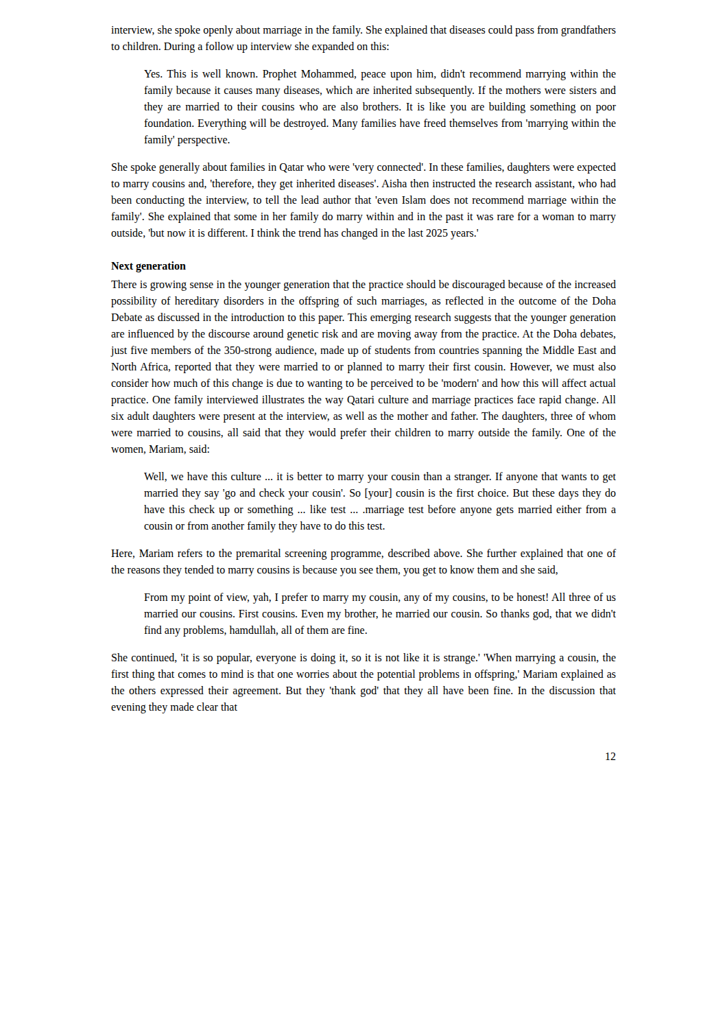interview, she spoke openly about marriage in the family. She explained that diseases could pass from grandfathers to children. During a follow up interview she expanded on this:
Yes. This is well known. Prophet Mohammed, peace upon him, didn't recommend marrying within the family because it causes many diseases, which are inherited subsequently. If the mothers were sisters and they are married to their cousins who are also brothers. It is like you are building something on poor foundation. Everything will be destroyed. Many families have freed themselves from 'marrying within the family' perspective.
She spoke generally about families in Qatar who were 'very connected'. In these families, daughters were expected to marry cousins and, 'therefore, they get inherited diseases'. Aisha then instructed the research assistant, who had been conducting the interview, to tell the lead author that 'even Islam does not recommend marriage within the family'. She explained that some in her family do marry within and in the past it was rare for a woman to marry outside, 'but now it is different. I think the trend has changed in the last 2025 years.'
Next generation
There is growing sense in the younger generation that the practice should be discouraged because of the increased possibility of hereditary disorders in the offspring of such marriages, as reflected in the outcome of the Doha Debate as discussed in the introduction to this paper. This emerging research suggests that the younger generation are influenced by the discourse around genetic risk and are moving away from the practice. At the Doha debates, just five members of the 350-strong audience, made up of students from countries spanning the Middle East and North Africa, reported that they were married to or planned to marry their first cousin. However, we must also consider how much of this change is due to wanting to be perceived to be 'modern' and how this will affect actual practice. One family interviewed illustrates the way Qatari culture and marriage practices face rapid change. All six adult daughters were present at the interview, as well as the mother and father. The daughters, three of whom were married to cousins, all said that they would prefer their children to marry outside the family. One of the women, Mariam, said:
Well, we have this culture ... it is better to marry your cousin than a stranger. If anyone that wants to get married they say 'go and check your cousin'. So [your] cousin is the first choice. But these days they do have this check up or something ... like test ... .marriage test before anyone gets married either from a cousin or from another family they have to do this test.
Here, Mariam refers to the premarital screening programme, described above. She further explained that one of the reasons they tended to marry cousins is because you see them, you get to know them and she said,
From my point of view, yah, I prefer to marry my cousin, any of my cousins, to be honest! All three of us married our cousins. First cousins. Even my brother, he married our cousin. So thanks god, that we didn't find any problems, hamdullah, all of them are fine.
She continued, 'it is so popular, everyone is doing it, so it is not like it is strange.' 'When marrying a cousin, the first thing that comes to mind is that one worries about the potential problems in offspring,' Mariam explained as the others expressed their agreement. But they 'thank god' that they all have been fine. In the discussion that evening they made clear that
12